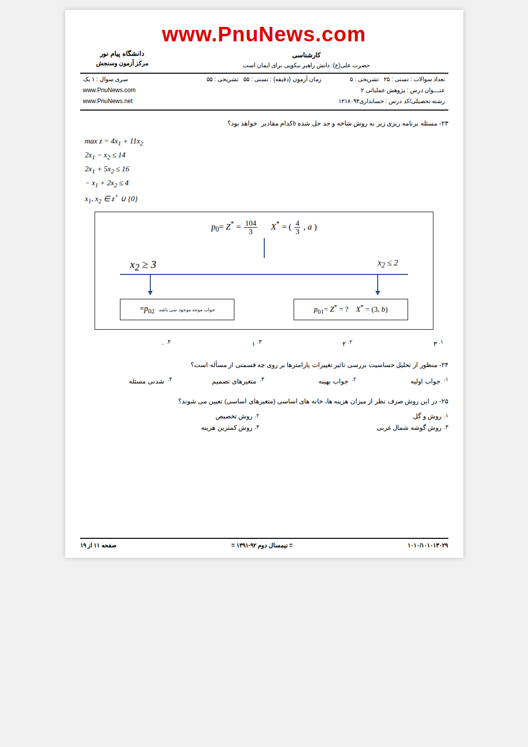www. PnuNews. com
کارشناسی
حضرت علی(ع): دانش راهبر نیکویی برای ایمان است
دانشگاه پیام نور
مرکز آزمون وسنجش
| تعداد سوالات : تستی : ۲۵ تشریحی : ۵ | زمان آزمون (دقیقه) : تستی : ۵۵ تشریحی : ۵۵ | سری سوال : ۱ یک |
| عنـــوان درس : پژوهش عملیاتی ۲ | | www.PnuNews.com |
| رشته تحصیلی/کد درس : حسابداری۱۲۱۸۰۹۴ | | www.PnuNews.net |
۲۳- مسئله برنامه ریزی زیر به روش شاخه و حد حل شده bکدام مقادیر خواهد بود؟
max z = 4x1 + 11x2
2x1 − x2 ≤ 14
2x1 + 5x2 ≤ 16
− x1 + 2x2 ≤ 4
x1, x2 ∈ z+ ∪ {0}
p0= Z* = 1043 X* = ( 43 , a )
x2 ≤ 2 x2 ≥ 3
p01= Z* = ? X* = (3, b)
جواب موجه موجود نمی باشد p02=
۱. ۳
۲. ۲
۳. ۱
۴. ۰
۲۴- منظور از تحلیل حساسیت بررسی تاثیر تغییرات پارامترها بر روی چه قسمتی از مسأله است؟
۱. جواب اولیه
۲. جواب بهینه
۳. متغیرهای تصمیم
۴. شدنی مسئله
۲۵- در این روش صرف نظر از میزان هزینه ها، خانه های اساسی (متغیرهای اساسی) تعیین می شوند؟
۱. روش و گل
۲. روش تخصیص
۳. روش گوشه شمال غربی
۴. روش کمترین هزینه
۱۰۱۰/۱۰۱۰۱۳۰۲۹ = نیمسال دوم ۹۲-۱۳۹۱ = صفحه ۱۱ از ۱۹